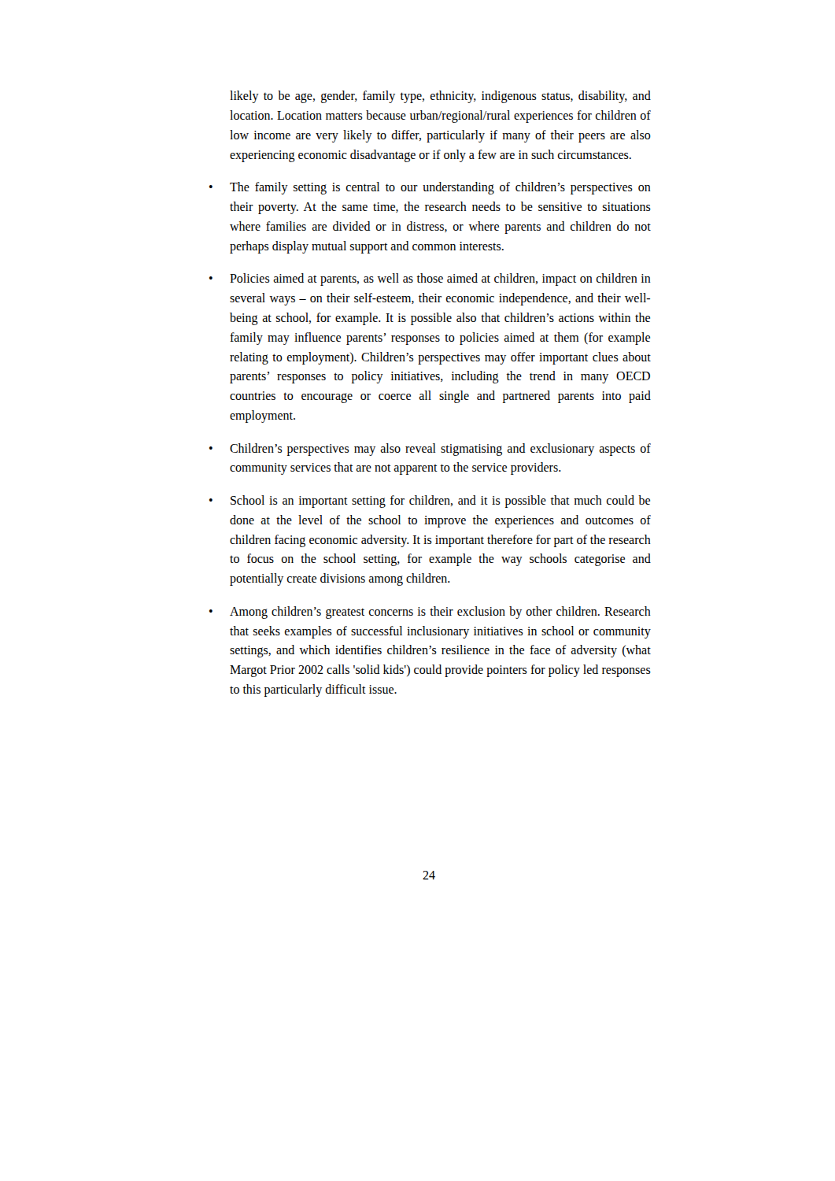likely to be age, gender, family type, ethnicity, indigenous status, disability, and location. Location matters because urban/regional/rural experiences for children of low income are very likely to differ, particularly if many of their peers are also experiencing economic disadvantage or if only a few are in such circumstances.
The family setting is central to our understanding of children’s perspectives on their poverty. At the same time, the research needs to be sensitive to situations where families are divided or in distress, or where parents and children do not perhaps display mutual support and common interests.
Policies aimed at parents, as well as those aimed at children, impact on children in several ways – on their self-esteem, their economic independence, and their well-being at school, for example. It is possible also that children’s actions within the family may influence parents’ responses to policies aimed at them (for example relating to employment). Children’s perspectives may offer important clues about parents’ responses to policy initiatives, including the trend in many OECD countries to encourage or coerce all single and partnered parents into paid employment.
Children’s perspectives may also reveal stigmatising and exclusionary aspects of community services that are not apparent to the service providers.
School is an important setting for children, and it is possible that much could be done at the level of the school to improve the experiences and outcomes of children facing economic adversity. It is important therefore for part of the research to focus on the school setting, for example the way schools categorise and potentially create divisions among children.
Among children’s greatest concerns is their exclusion by other children. Research that seeks examples of successful inclusionary initiatives in school or community settings, and which identifies children’s resilience in the face of adversity (what Margot Prior 2002 calls 'solid kids') could provide pointers for policy led responses to this particularly difficult issue.
24